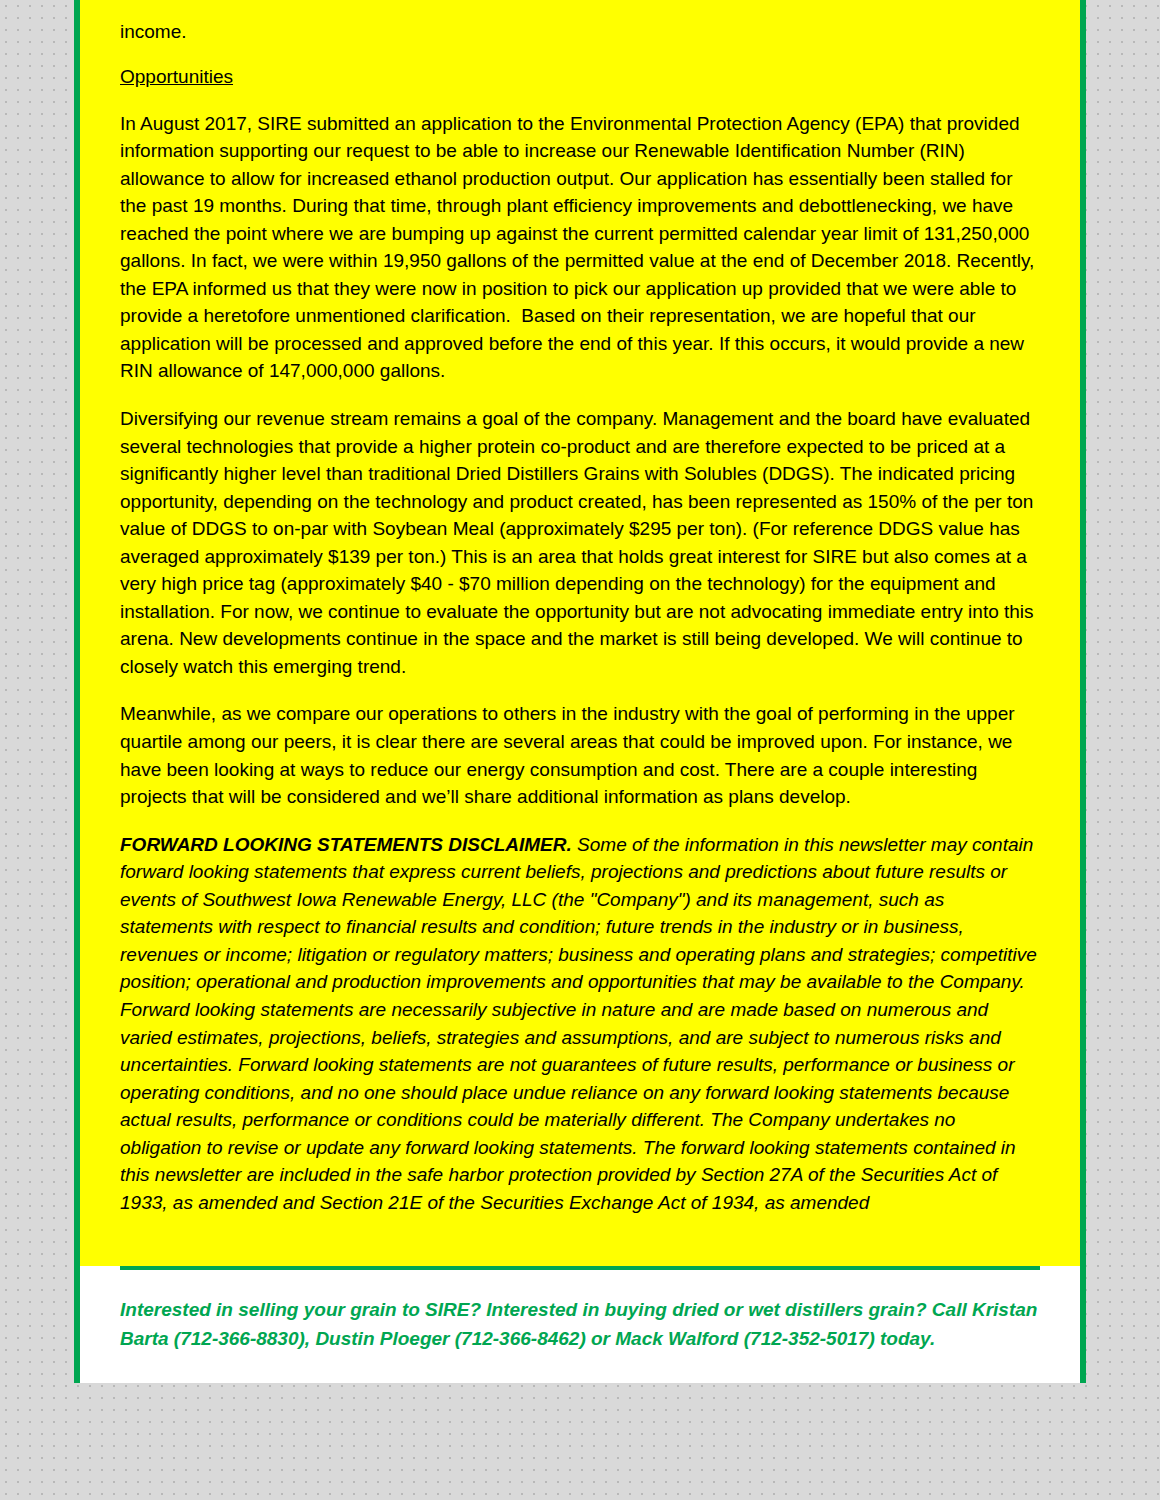income.
Opportunities
In August 2017, SIRE submitted an application to the Environmental Protection Agency (EPA) that provided information supporting our request to be able to increase our Renewable Identification Number (RIN) allowance to allow for increased ethanol production output. Our application has essentially been stalled for the past 19 months. During that time, through plant efficiency improvements and debottlenecking, we have reached the point where we are bumping up against the current permitted calendar year limit of 131,250,000 gallons. In fact, we were within 19,950 gallons of the permitted value at the end of December 2018. Recently, the EPA informed us that they were now in position to pick our application up provided that we were able to provide a heretofore unmentioned clarification. Based on their representation, we are hopeful that our application will be processed and approved before the end of this year. If this occurs, it would provide a new RIN allowance of 147,000,000 gallons.
Diversifying our revenue stream remains a goal of the company. Management and the board have evaluated several technologies that provide a higher protein co-product and are therefore expected to be priced at a significantly higher level than traditional Dried Distillers Grains with Solubles (DDGS). The indicated pricing opportunity, depending on the technology and product created, has been represented as 150% of the per ton value of DDGS to on-par with Soybean Meal (approximately $295 per ton). (For reference DDGS value has averaged approximately $139 per ton.) This is an area that holds great interest for SIRE but also comes at a very high price tag (approximately $40 - $70 million depending on the technology) for the equipment and installation. For now, we continue to evaluate the opportunity but are not advocating immediate entry into this arena. New developments continue in the space and the market is still being developed. We will continue to closely watch this emerging trend.
Meanwhile, as we compare our operations to others in the industry with the goal of performing in the upper quartile among our peers, it is clear there are several areas that could be improved upon. For instance, we have been looking at ways to reduce our energy consumption and cost. There are a couple interesting projects that will be considered and we’ll share additional information as plans develop.
FORWARD LOOKING STATEMENTS DISCLAIMER. Some of the information in this newsletter may contain forward looking statements that express current beliefs, projections and predictions about future results or events of Southwest Iowa Renewable Energy, LLC (the "Company") and its management, such as statements with respect to financial results and condition; future trends in the industry or in business, revenues or income; litigation or regulatory matters; business and operating plans and strategies; competitive position; operational and production improvements and opportunities that may be available to the Company. Forward looking statements are necessarily subjective in nature and are made based on numerous and varied estimates, projections, beliefs, strategies and assumptions, and are subject to numerous risks and uncertainties. Forward looking statements are not guarantees of future results, performance or business or operating conditions, and no one should place undue reliance on any forward looking statements because actual results, performance or conditions could be materially different. The Company undertakes no obligation to revise or update any forward looking statements. The forward looking statements contained in this newsletter are included in the safe harbor protection provided by Section 27A of the Securities Act of 1933, as amended and Section 21E of the Securities Exchange Act of 1934, as amended
Interested in selling your grain to SIRE? Interested in buying dried or wet distillers grain? Call Kristan Barta (712-366-8830), Dustin Ploeger (712-366-8462) or Mack Walford (712-352-5017) today.